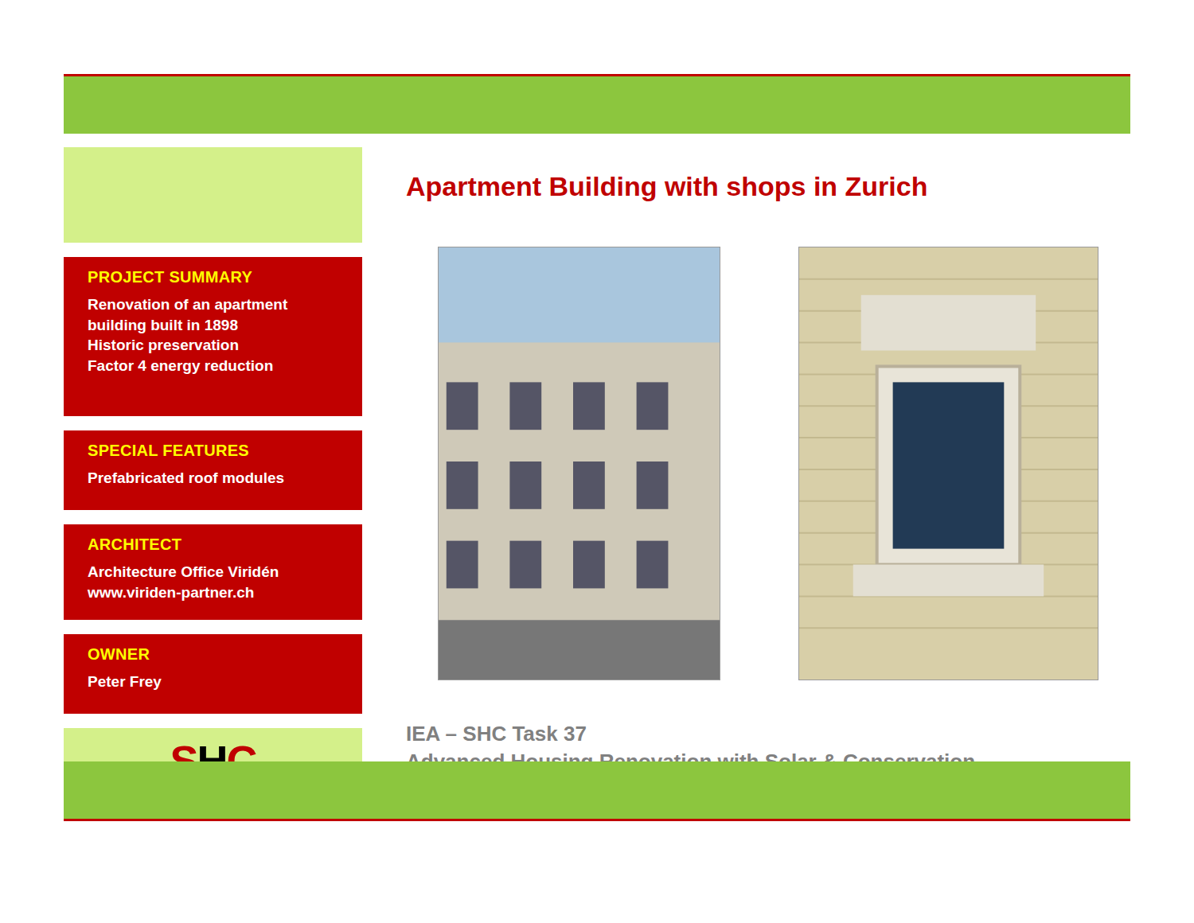PROJECT SUMMARY
Renovation of an apartment building built in 1898
Historic preservation
Factor 4 energy reduction
SPECIAL FEATURES
Prefabricated roof modules
ARCHITECT
Architecture Office Viridén
www.viriden-partner.ch
OWNER
Peter Frey
SHC
SOLAR HEATING & COOLING PROGRAMME
INTERNATIONAL ENERGY AGENCY
Apartment Building with shops in Zurich
IEA – SHC Task 37
Advanced Housing Renovation with Solar & Conservation